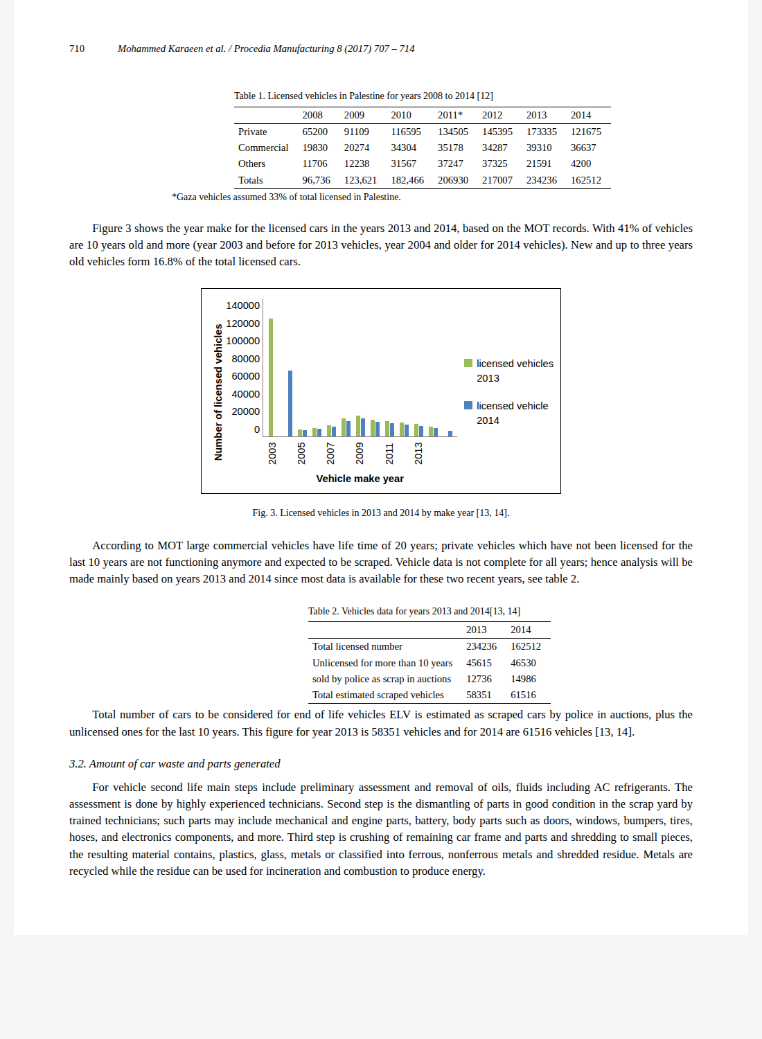710
Mohammed Karaeen et al. / Procedia Manufacturing 8 (2017) 707 – 714
Table 1. Licensed vehicles in Palestine for years 2008 to 2014 [12]
| | 2008 | 2009 | 2010 | 2011* | 2012 | 2013 | 2014 |
| --- | --- | --- | --- | --- | --- | --- | --- |
| Private | 65200 | 91109 | 116595 | 134505 | 145395 | 173335 | 121675 |
| Commercial | 19830 | 20274 | 34304 | 35178 | 34287 | 39310 | 36637 |
| Others | 11706 | 12238 | 31567 | 37247 | 37325 | 21591 | 4200 |
| Totals | 96,736 | 123,621 | 182,466 | 206930 | 217007 | 234236 | 162512 |
*Gaza vehicles assumed 33% of total licensed in Palestine.
Figure 3 shows the year make for the licensed cars in the years 2013 and 2014, based on the MOT records. With 41% of vehicles are 10 years old and more (year 2003 and before for 2013 vehicles, year 2004 and older for 2014 vehicles). New and up to three years old vehicles form 16.8% of the total licensed cars.
Number of licensed vehicles
140000
120000
100000
80000
60000
40000
20000
0
2003
2005
2007
2009
2011
2013
Vehicle make year
licensed vehicles
2013
licensed vehicle
2014
Fig. 3. Licensed vehicles in 2013 and 2014 by make year [13, 14].
According to MOT large commercial vehicles have life time of 20 years; private vehicles which have not been licensed for the last 10 years are not functioning anymore and expected to be scraped. Vehicle data is not complete for all years; hence analysis will be made mainly based on years 2013 and 2014 since most data is available for these two recent years, see table 2.
Table 2. Vehicles data for years 2013 and 2014[13, 14]
| | 2013 | 2014 |
| --- | --- | --- |
| Total licensed number | 234236 | 162512 |
| Unlicensed for more than 10 years | 45615 | 46530 |
| sold by police as scrap in auctions | 12736 | 14986 |
| Total estimated scraped vehicles | 58351 | 61516 |
Total number of cars to be considered for end of life vehicles ELV is estimated as scraped cars by police in auctions, plus the unlicensed ones for the last 10 years. This figure for year 2013 is 58351 vehicles and for 2014 are 61516 vehicles [13, 14].
3.2. Amount of car waste and parts generated
For vehicle second life main steps include preliminary assessment and removal of oils, fluids including AC refrigerants. The assessment is done by highly experienced technicians. Second step is the dismantling of parts in good condition in the scrap yard by trained technicians; such parts may include mechanical and engine parts, battery, body parts such as doors, windows, bumpers, tires, hoses, and electronics components, and more. Third step is crushing of remaining car frame and parts and shredding to small pieces, the resulting material contains, plastics, glass, metals or classified into ferrous, nonferrous metals and shredded residue. Metals are recycled while the residue can be used for incineration and combustion to produce energy.